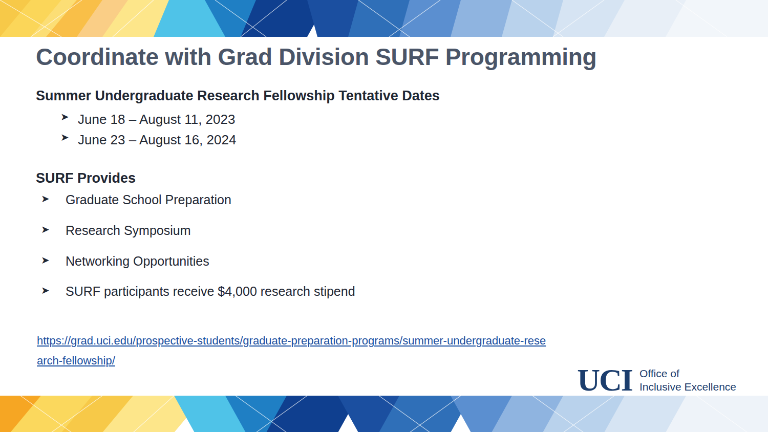Coordinate with Grad Division SURF Programming
Summer Undergraduate Research Fellowship Tentative Dates
June 18 – August 11, 2023
June 23 – August 16, 2024
SURF Provides
Graduate School Preparation
Research Symposium
Networking Opportunities
SURF participants receive $4,000 research stipend
https://grad.uci.edu/prospective-students/graduate-preparation-programs/summer-undergraduate-research-fellowship/
UCI
Office of
Inclusive Excellence